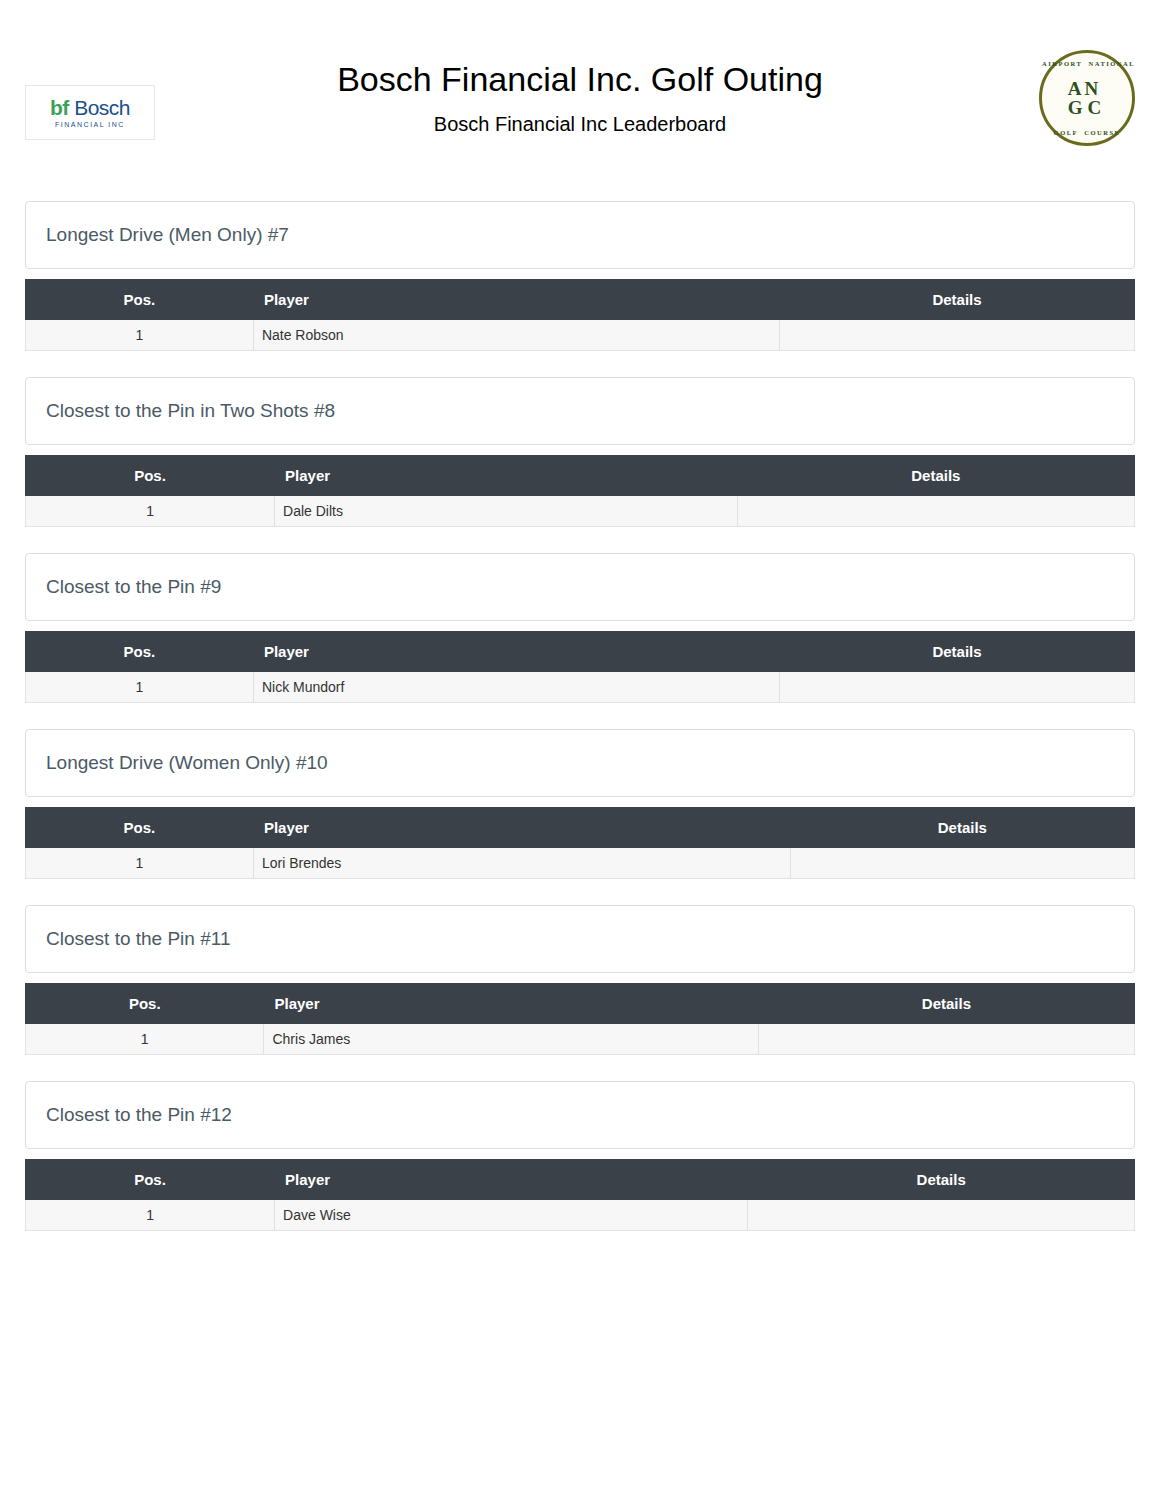bf Bosch
FINANCIAL INC
Bosch Financial Inc. Golf Outing
Bosch Financial Inc Leaderboard
AIRPORT NATIONAL
AN
GC
GOLF COURSE
Longest Drive (Men Only) #7
| Pos. | Player | Details |
| --- | --- | --- |
| 1 | Nate Robson | |
Closest to the Pin in Two Shots #8
| Pos. | Player | Details |
| --- | --- | --- |
| 1 | Dale Dilts | |
Closest to the Pin #9
| Pos. | Player | Details |
| --- | --- | --- |
| 1 | Nick Mundorf | |
Longest Drive (Women Only) #10
| Pos. | Player | Details |
| --- | --- | --- |
| 1 | Lori Brendes | |
Closest to the Pin #11
| Pos. | Player | Details |
| --- | --- | --- |
| 1 | Chris James | |
Closest to the Pin #12
| Pos. | Player | Details |
| --- | --- | --- |
| 1 | Dave Wise | |